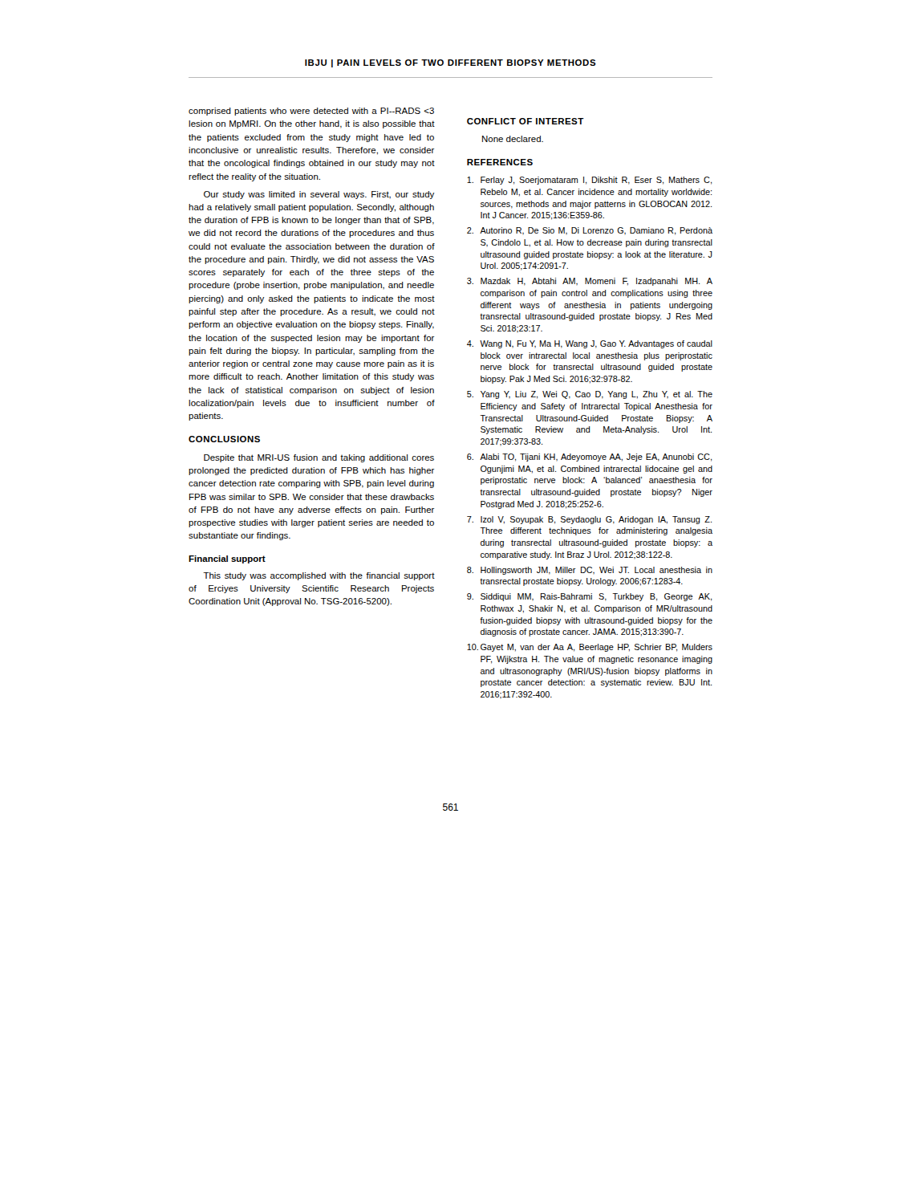IBJU | PAIN LEVELS OF TWO DIFFERENT BIOPSY METHODS
comprised patients who were detected with a PI‑‑RADS <3 lesion on MpMRI. On the other hand, it is also possible that the patients excluded from the study might have led to inconclusive or unrealistic results. Therefore, we consider that the oncological findings obtained in our study may not reflect the reality of the situation.
Our study was limited in several ways. First, our study had a relatively small patient population. Secondly, although the duration of FPB is known to be longer than that of SPB, we did not record the durations of the procedures and thus could not evaluate the association between the duration of the procedure and pain. Thirdly, we did not assess the VAS scores separately for each of the three steps of the procedure (probe insertion, probe manipulation, and needle piercing) and only asked the patients to indicate the most painful step after the procedure. As a result, we could not perform an objective evaluation on the biopsy steps. Finally, the location of the suspected lesion may be important for pain felt during the biopsy. In particular, sampling from the anterior region or central zone may cause more pain as it is more difficult to reach. Another limitation of this study was the lack of statistical comparison on subject of lesion localization/pain levels due to insufficient number of patients.
Conclusions
Despite that MRI-US fusion and taking additional cores prolonged the predicted duration of FPB which has higher cancer detection rate comparing with SPB, pain level during FPB was similar to SPB. We consider that these drawbacks of FPB do not have any adverse effects on pain. Further prospective studies with larger patient series are needed to substantiate our findings.
Financial support
This study was accomplished with the financial support of Erciyes University Scientific Research Projects Coordination Unit (Approval No. TSG-2016-5200).
Conflict of Interest
None declared.
References
Ferlay J, Soerjomataram I, Dikshit R, Eser S, Mathers C, Rebelo M, et al. Cancer incidence and mortality worldwide: sources, methods and major patterns in GLOBOCAN 2012. Int J Cancer. 2015;136:E359-86.
Autorino R, De Sio M, Di Lorenzo G, Damiano R, Perdonà S, Cindolo L, et al. How to decrease pain during transrectal ultrasound guided prostate biopsy: a look at the literature. J Urol. 2005;174:2091-7.
Mazdak H, Abtahi AM, Momeni F, Izadpanahi MH. A comparison of pain control and complications using three different ways of anesthesia in patients undergoing transrectal ultrasound-guided prostate biopsy. J Res Med Sci. 2018;23:17.
Wang N, Fu Y, Ma H, Wang J, Gao Y. Advantages of caudal block over intrarectal local anesthesia plus periprostatic nerve block for transrectal ultrasound guided prostate biopsy. Pak J Med Sci. 2016;32:978-82.
Yang Y, Liu Z, Wei Q, Cao D, Yang L, Zhu Y, et al. The Efficiency and Safety of Intrarectal Topical Anesthesia for Transrectal Ultrasound-Guided Prostate Biopsy: A Systematic Review and Meta-Analysis. Urol Int. 2017;99:373-83.
Alabi TO, Tijani KH, Adeyomoye AA, Jeje EA, Anunobi CC, Ogunjimi MA, et al. Combined intrarectal lidocaine gel and periprostatic nerve block: A ‘balanced’ anaesthesia for transrectal ultrasound-guided prostate biopsy? Niger Postgrad Med J. 2018;25:252-6.
Izol V, Soyupak B, Seydaoglu G, Aridogan IA, Tansug Z. Three different techniques for administering analgesia during transrectal ultrasound-guided prostate biopsy: a comparative study. Int Braz J Urol. 2012;38:122-8.
Hollingsworth JM, Miller DC, Wei JT. Local anesthesia in transrectal prostate biopsy. Urology. 2006;67:1283-4.
Siddiqui MM, Rais-Bahrami S, Turkbey B, George AK, Rothwax J, Shakir N, et al. Comparison of MR/ultrasound fusion-guided biopsy with ultrasound-guided biopsy for the diagnosis of prostate cancer. JAMA. 2015;313:390-7.
Gayet M, van der Aa A, Beerlage HP, Schrier BP, Mulders PF, Wijkstra H. The value of magnetic resonance imaging and ultrasonography (MRI/US)-fusion biopsy platforms in prostate cancer detection: a systematic review. BJU Int. 2016;117:392-400.
561